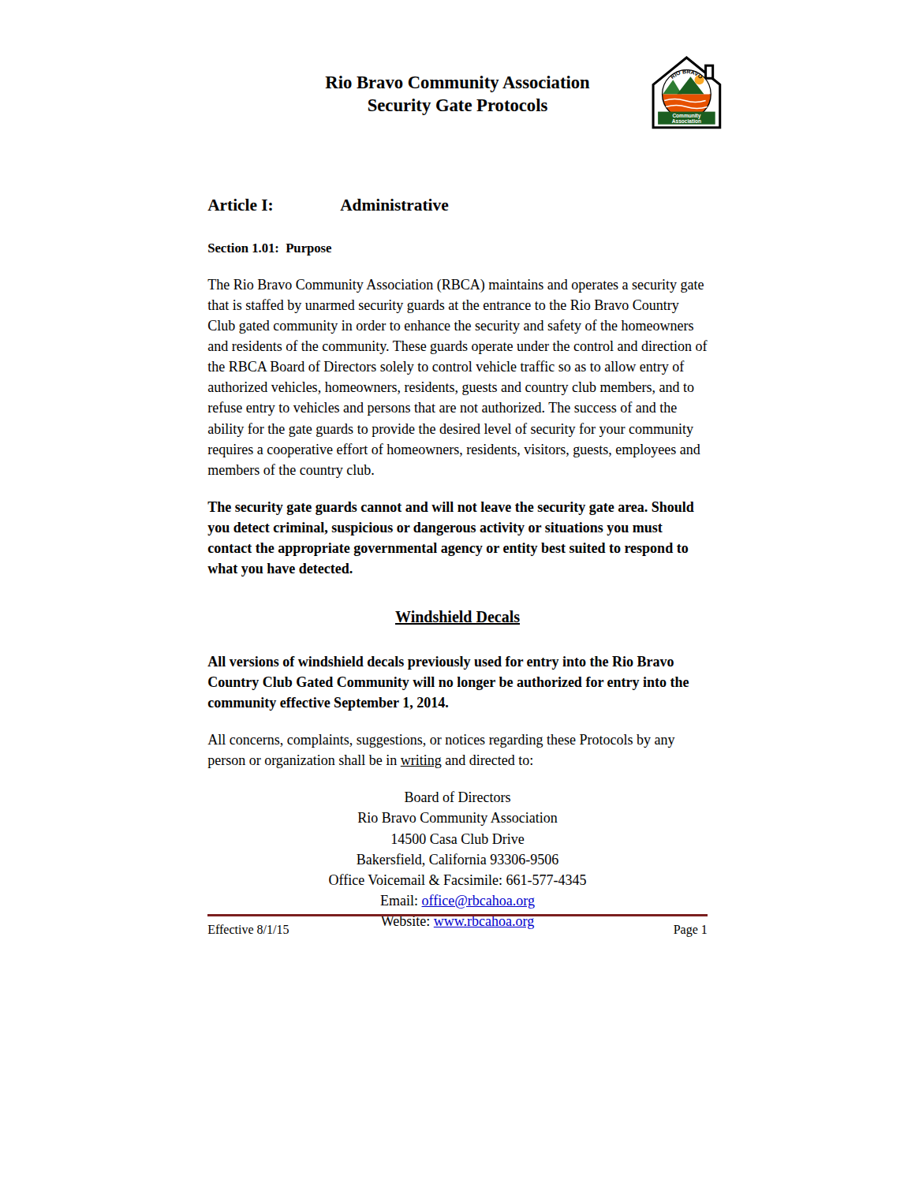RIO BRAVO Community Association
Rio Bravo Community Association
Security Gate Protocols
Article I: Administrative
Section 1.01: Purpose
The Rio Bravo Community Association (RBCA) maintains and operates a security gate that is staffed by unarmed security guards at the entrance to the Rio Bravo Country Club gated community in order to enhance the security and safety of the homeowners and residents of the community. These guards operate under the control and direction of the RBCA Board of Directors solely to control vehicle traffic so as to allow entry of authorized vehicles, homeowners, residents, guests and country club members, and to refuse entry to vehicles and persons that are not authorized. The success of and the ability for the gate guards to provide the desired level of security for your community requires a cooperative effort of homeowners, residents, visitors, guests, employees and members of the country club.
The security gate guards cannot and will not leave the security gate area. Should you detect criminal, suspicious or dangerous activity or situations you must contact the appropriate governmental agency or entity best suited to respond to what you have detected.
Windshield Decals
All versions of windshield decals previously used for entry into the Rio Bravo Country Club Gated Community will no longer be authorized for entry into the community effective September 1, 2014.
All concerns, complaints, suggestions, or notices regarding these Protocols by any person or organization shall be in writing and directed to:
Board of Directors
Rio Bravo Community Association
14500 Casa Club Drive
Bakersfield, California 93306-9506
Office Voicemail & Facsimile: 661-577-4345
Email: office@rbcahoa.org
Website: www.rbcahoa.org
Effective 8/1/15 Page 1